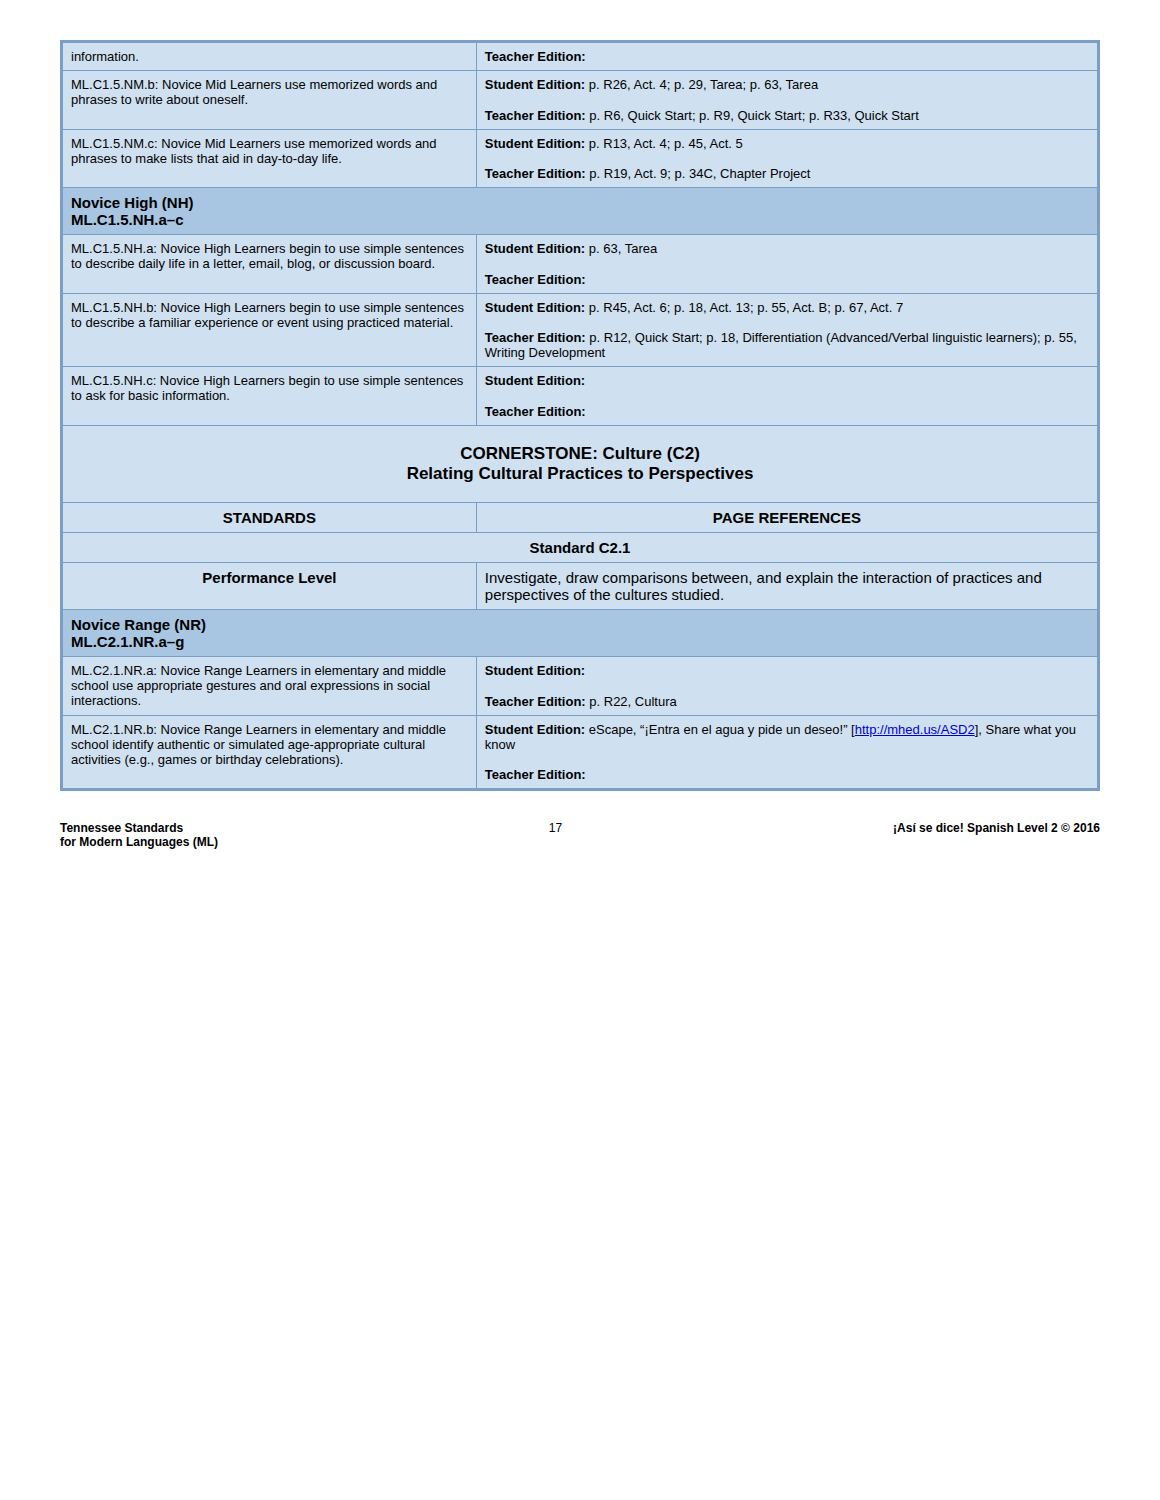| information. | Teacher Edition: |
| ML.C1.5.NM.b: Novice Mid Learners use memorized words and phrases to write about oneself. | Student Edition: p. R26, Act. 4; p. 29, Tarea; p. 63, Tarea Teacher Edition: p. R6, Quick Start; p. R9, Quick Start; p. R33, Quick Start |
| ML.C1.5.NM.c: Novice Mid Learners use memorized words and phrases to make lists that aid in day-to-day life. | Student Edition: p. R13, Act. 4; p. 45, Act. 5 Teacher Edition: p. R19, Act. 9; p. 34C, Chapter Project |
| Novice High (NH) ML.C1.5.NH.a–c |
| ML.C1.5.NH.a: Novice High Learners begin to use simple sentences to describe daily life in a letter, email, blog, or discussion board. | Student Edition: p. 63, Tarea Teacher Edition: |
| ML.C1.5.NH.b: Novice High Learners begin to use simple sentences to describe a familiar experience or event using practiced material. | Student Edition: p. R45, Act. 6; p. 18, Act. 13; p. 55, Act. B; p. 67, Act. 7 Teacher Edition: p. R12, Quick Start; p. 18, Differentiation (Advanced/Verbal linguistic learners); p. 55, Writing Development |
| ML.C1.5.NH.c: Novice High Learners begin to use simple sentences to ask for basic information. | Student Edition: Teacher Edition: |
| CORNERSTONE: Culture (C2) Relating Cultural Practices to Perspectives |
| STANDARDS | PAGE REFERENCES |
| Standard C2.1 |
| Performance Level | Investigate, draw comparisons between, and explain the interaction of practices and perspectives of the cultures studied. |
| Novice Range (NR) ML.C2.1.NR.a–g |
| ML.C2.1.NR.a: Novice Range Learners in elementary and middle school use appropriate gestures and oral expressions in social interactions. | Student Edition: Teacher Edition: p. R22, Cultura |
| ML.C2.1.NR.b: Novice Range Learners in elementary and middle school identify authentic or simulated age-appropriate cultural activities (e.g., games or birthday celebrations). | Student Edition: eScape, “¡Entra en el agua y pide un deseo!” [ http://mhed.us/ASD2 ], Share what you know Teacher Edition: |
Tennessee Standards
for Modern Languages (ML)
17
¡Así se dice! Spanish Level 2 © 2016